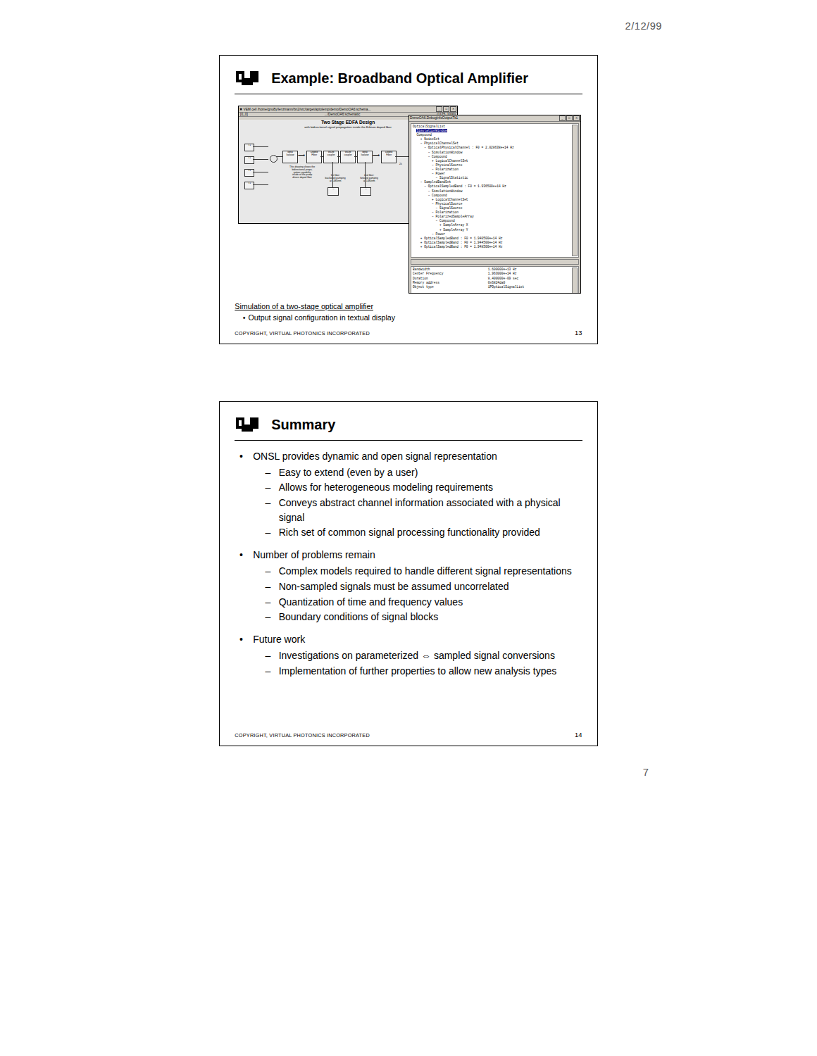2/12/99
Example: Broadband Optical Amplifier
✖ VEM cell /home/gnu8y/lenzmann/bn2/src/target/aptolemp/demo/DemoOA6:schema... _□✕
[0_0] .../DemoOA6:schematic (1175_1000)
Two Stage EDFA Design
with bidirectional signal propagation inside the Erbium doped fiber
T1
T1
T1
T1
Ideal
Isolator
⟶
Doped
Fiber
WDM
coupler
WDM
coupler
Ideal
Isolator
⟶
Doped
Fiber
▲
This drawing shows the
bidirectional propa-
gation capability
inside of the pump
driven doped fiber
1st fiber:
backward pumping
at 1480nm
2nd fiber:
forward pumping
at 1480nm
→
→
2λ
DemoOA6.DebugInfoOutputTk1 _□✕
OpticalSignalList
SimulationWindow
Compound
+ NoiseSet
– PhysicalChannelSet
– OpticalPhysicalChannel : F0 = 2.028638e+14 Hz
– SimulationWindow
– Compound
+ LogicalChannelSet
– PhysicalSource
– Polarization
– Power
– SignalStatistic
– SampledBandSet
– OpticalSampledBand : F0 = 1.936500e+14 Hz
– SimulationWindow
– Compound
+ LogicalChannelSet
– PhysicalSource
– SignalSource
– Polarization
– PolarizedSampleArray
– Compound
+ SampleArray X
+ SampleArray Y
– Power
+ OpticalSampledBand : F0 = 1.940500e+14 Hz
+ OpticalSampledBand : F0 = 1.944500e+14 Hz
+ OpticalSampledBand : F0 = 1.948500e+14 Hz
| Bandwidth | 1.600000e+13 Hz |
| Center Frequency | 1.963000e+14 Hz |
| Duration | 8.400000e-09 sec |
| Memory address | 0x6824da0 |
| Object type | 1POpticalSignalList |
CONTINUE DISMISS HALT
Simulation of a two-stage optical amplifier
Output signal configuration in textual display
COPYRIGHT, VIRTUAL PHOTONICS INCORPORATED 13
Summary
ONSL provides dynamic and open signal representation
Easy to extend (even by a user)
Allows for heterogeneous modeling requirements
Conveys abstract channel information associated with a physical signal
Rich set of common signal processing functionality provided
Number of problems remain
Complex models required to handle different signal representations
Non-sampled signals must be assumed uncorrelated
Quantization of time and frequency values
Boundary conditions of signal blocks
Future work
Investigations on parameterized ⇔ sampled signal conversions
Implementation of further properties to allow new analysis types
COPYRIGHT, VIRTUAL PHOTONICS INCORPORATED 14
7